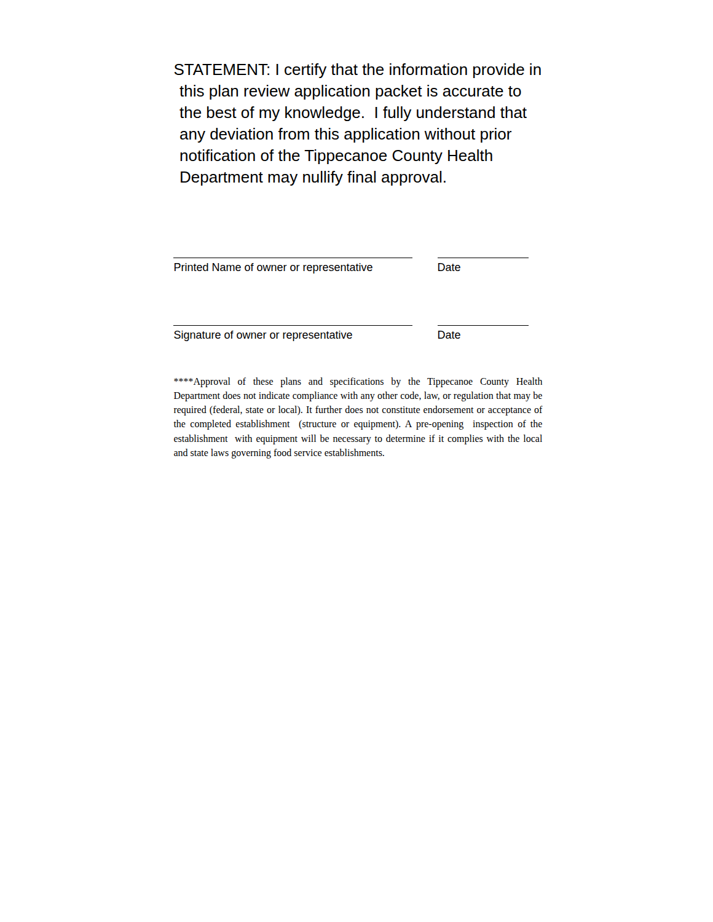STATEMENT: I certify that the information provide in this plan review application packet is accurate to the best of my knowledge. I fully understand that any deviation from this application without prior notification of the Tippecanoe County Health Department may nullify final approval.
Printed Name of owner or representative
Date
Signature of owner or representative
Date
****Approval of these plans and specifications by the Tippecanoe County Health Department does not indicate compliance with any other code, law, or regulation that may be required (federal, state or local). It further does not constitute endorsement or acceptance of the completed establishment (structure or equipment). A pre-opening inspection of the establishment with equipment will be necessary to determine if it complies with the local and state laws governing food service establishments.